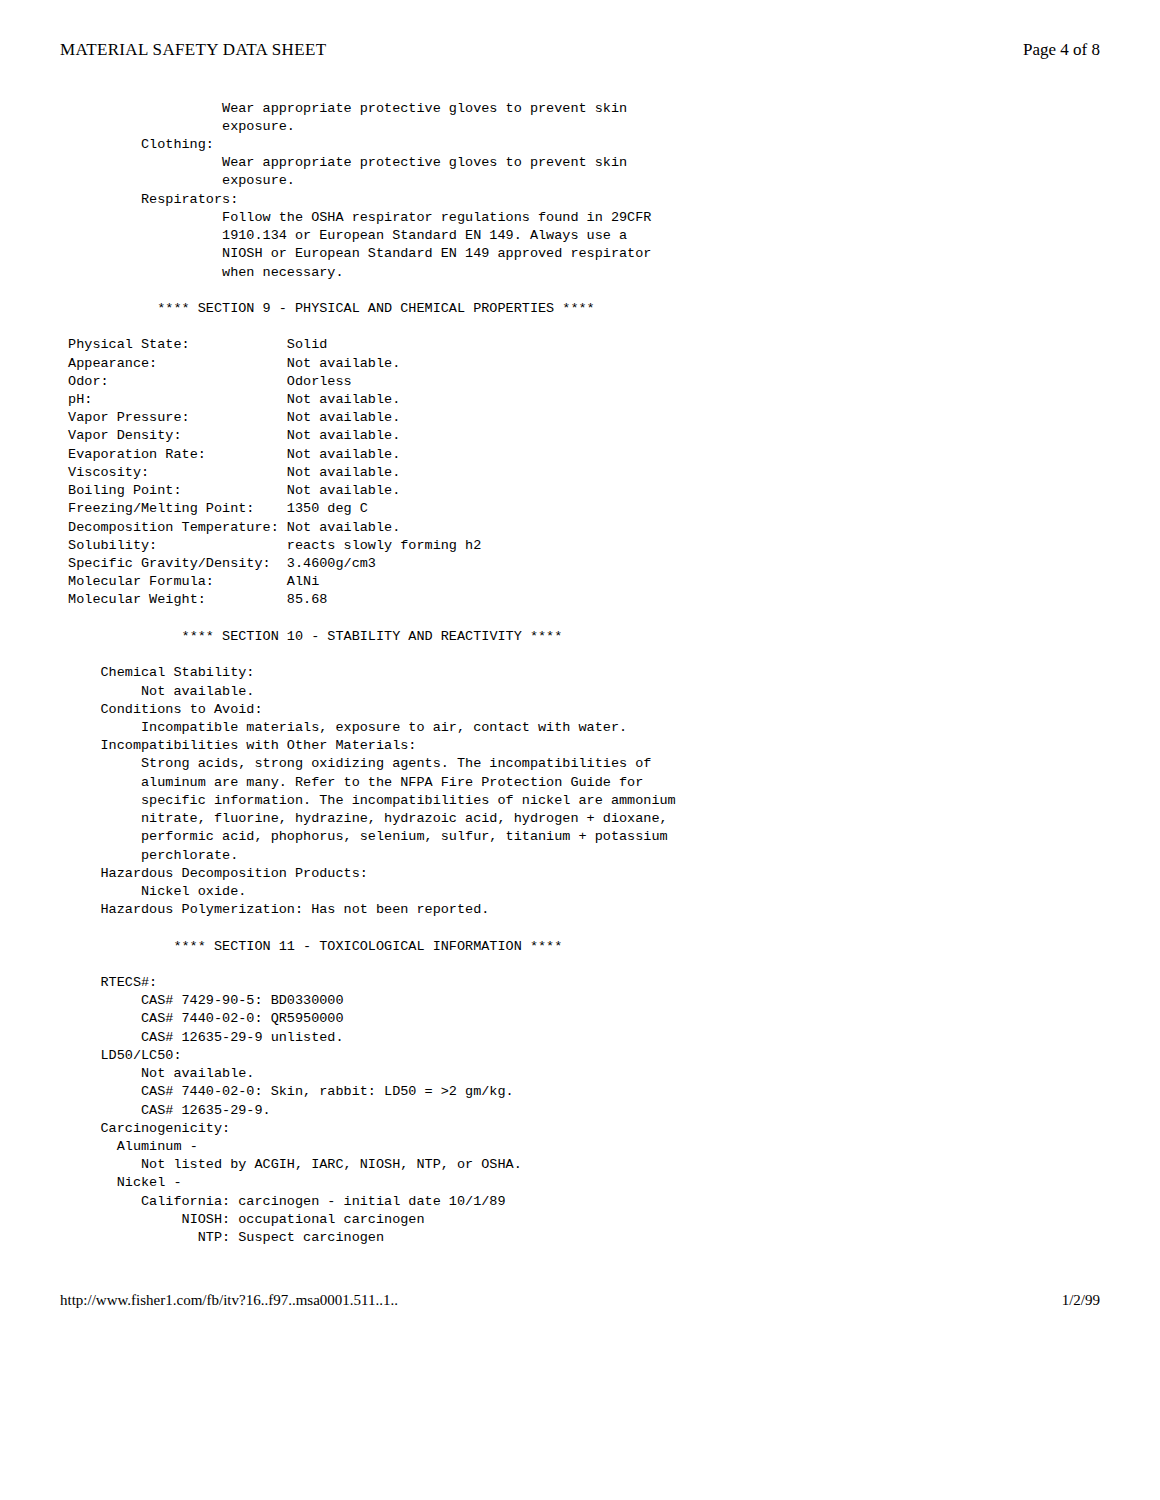MATERIAL SAFETY DATA SHEET Page 4 of 8
                    Wear appropriate protective gloves to prevent skin
                    exposure.
          Clothing:
                    Wear appropriate protective gloves to prevent skin
                    exposure.
          Respirators:
                    Follow the OSHA respirator regulations found in 29CFR
                    1910.134 or European Standard EN 149. Always use a
                    NIOSH or European Standard EN 149 approved respirator
                    when necessary.

            **** SECTION 9 - PHYSICAL AND CHEMICAL PROPERTIES ****

 Physical State:            Solid
 Appearance:                Not available.
 Odor:                      Odorless
 pH:                        Not available.
 Vapor Pressure:            Not available.
 Vapor Density:             Not available.
 Evaporation Rate:          Not available.
 Viscosity:                 Not available.
 Boiling Point:             Not available.
 Freezing/Melting Point:    1350 deg C
 Decomposition Temperature: Not available.
 Solubility:                reacts slowly forming h2
 Specific Gravity/Density:  3.4600g/cm3
 Molecular Formula:         AlNi
 Molecular Weight:          85.68

               **** SECTION 10 - STABILITY AND REACTIVITY ****

     Chemical Stability:
          Not available.
     Conditions to Avoid:
          Incompatible materials, exposure to air, contact with water.
     Incompatibilities with Other Materials:
          Strong acids, strong oxidizing agents. The incompatibilities of
          aluminum are many. Refer to the NFPA Fire Protection Guide for
          specific information. The incompatibilities of nickel are ammonium
          nitrate, fluorine, hydrazine, hydrazoic acid, hydrogen + dioxane,
          performic acid, phophorus, selenium, sulfur, titanium + potassium
          perchlorate.
     Hazardous Decomposition Products:
          Nickel oxide.
     Hazardous Polymerization: Has not been reported.

              **** SECTION 11 - TOXICOLOGICAL INFORMATION ****

     RTECS#:
          CAS# 7429-90-5: BD0330000
          CAS# 7440-02-0: QR5950000
          CAS# 12635-29-9 unlisted.
     LD50/LC50:
          Not available.
          CAS# 7440-02-0: Skin, rabbit: LD50 = >2 gm/kg.
          CAS# 12635-29-9.
     Carcinogenicity:
       Aluminum -
          Not listed by ACGIH, IARC, NIOSH, NTP, or OSHA.
       Nickel -
          California: carcinogen - initial date 10/1/89
               NIOSH: occupational carcinogen
                 NTP: Suspect carcinogen
http://www.fisher1.com/fb/itv?16..f97..msa0001.511..1.. 1/2/99